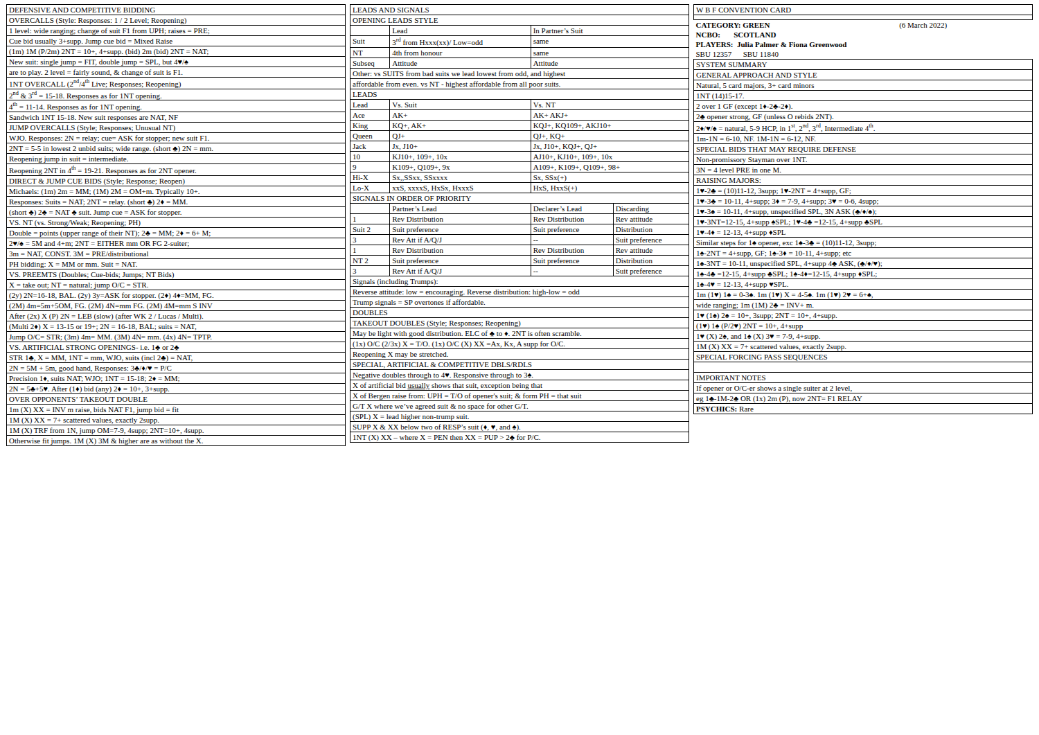| / Defensive and Competitive Bidding / / OVERCALLS (Style: Responses: 1 / 2 Level; Reopening) / / 1 level: wide ranging; change of suit F1 from UPH; raises = PRE; / / Cue bid usually 3+supp. Jump cue bid = Mixed Raise / / (1m) 1M (P/2m) 2NT = 10+, 4+supp. (bid) 2m (bid) 2NT = NAT; / / New suit: single jump = FIT, double jump = SPL, but 4♥/♠ / / are to play. 2 level = fairly sound, & change of suit is F1. / / 1NT OVERCALL (2 nd /4 th Live; Responses; Reopening) / / 2 nd & 3 rd = 15-18. Responses as for 1NT opening. / / 4 th = 11-14. Responses as for 1NT opening. / / Sandwich 1NT 15-18. New suit responses are NAT, NF / / JUMP OVERCALLS (Style; Responses; Unusual NT) / / WJO. Responses: 2N = relay; cue= ASK for stopper; new suit F1. / / 2NT = 5-5 in lowest 2 unbid suits; wide range. (short ♣) 2N = mm. / / Reopening jump in suit = intermediate. / / Reopening 2NT in 4 th = 19-21. Responses as for 2NT opener. / / DIRECT & JUMP CUE BIDS (Style; Response; Reopen) / / Michaels: (1m) 2m = MM; (1M) 2M = OM+m. Typically 10+. / / Responses: Suits = NAT; 2NT = relay. (short ♣) 2♦ = MM. / / (short ♣) 2♣ = NAT ♣ suit. Jump cue = ASK for stopper. / / VS. NT (vs. Strong/Weak; Reopening; PH) / / Double = points (upper range of their NT); 2♣ = MM; 2♦ = 6+ M; / / 2♥/♠ = 5M and 4+m; 2NT = EITHER mm OR FG 2-suiter; / / 3m = NAT, CONST. 3M = PRE/distributional / / PH bidding: X = MM or mm. Suit = NAT. / / VS. PREEMTS (Doubles; Cue-bids; Jumps; NT Bids) / / X = take out; NT = natural; jump O/C = STR. / / (2y) 2N=16-18, BAL. (2y) 3y=ASK for stopper. (2♦) 4♦=MM, FG. / / (2M) 4m=5m+5OM, FG. (2M) 4N=mm FG. (2M) 4M=mm S INV / / After (2x) X (P) 2N = LEB (slow) (after WK 2 / Lucas / Multi). / / (Multi 2♦) X = 13-15 or 19+; 2N = 16-18, BAL; suits = NAT, / / Jump O/C= STR; (3m) 4m= MM. (3M) 4N= mm. (4x) 4N= TPTP. / / VS. ARTIFICIAL STRONG OPENINGS- i.e. 1♣ or 2♣ / / STR 1♣, X = MM, 1NT = mm, WJO, suits (incl 2♣) = NAT, / / 2N = 5M + 5m, good hand, Responses: 3♣/♦/♥ = P/C / / Precision 1♦, suits NAT; WJO; 1NT = 15-18; 2♦ = MM; / / 2N = 5♣+5♥. After (1♦) bid (any) 2♦ = 10+, 3+supp. / / OVER OPPONENTS’ TAKEOUT DOUBLE / / 1m (X) XX = INV m raise, bids NAT F1, jump bid = fit / / 1M (X) XX = 7+ scattered values, exactly 2supp. / / 1M (X) TRF from 1N, jump OM=7-9, 4supp; 2NT=10+, 4supp. / / Otherwise fit jumps. 1M (X) 3M & higher are as without the X. / | / Leads and Signals / / OPENING LEADS STYLE / / / Lead / In Partner’s Suit / / Suit / 3 rd from Hxxx(xx)/ Low=odd / same / / NT / 4th from honour / same / / Subseq / Attitude / Attitude / / Other: vs SUITS from bad suits we lead lowest from odd, and highest / / affordable from even. vs NT - highest affordable from all poor suits. / / LEADS / / Lead / Vs. Suit / Vs. NT / / Ace / AK+ / AK+ AKJ+ / / King / KQ+, AK+ / KQJ+, KQ109+, AKJ10+ / / Queen / QJ+ / QJ+, KQ+ / / Jack / Jx, J10+ / Jx, J10+, KQJ+, QJ+ / / 10 / KJ10+, 109+, 10x / AJ10+, KJ10+, 109+, 10x / / 9 / K109+, Q109+, 9x / A109+, K109+, Q109+, 98+ / / Hi-X / Sx,,SSxx, SSxxxx / Sx, SSx(+) / / Lo-X / xxS, xxxxS, HxSx, HxxxS / HxS, HxxS(+) / / SIGNALS IN ORDER OF PRIORITY / / / Partner’s Lead / Declarer’s Lead / Discarding / / 1 / Rev Distribution / Rev Distribution / Rev attitude / / Suit 2 / Suit preference / Suit preference / Distribution / / 3 / Rev Att if A/Q/J / -- / Suit preference / / 1 / Rev Distribution / Rev Distribution / Rev attitude / / NT 2 / Suit preference / Suit preference / Distribution / / 3 / Rev Att if A/Q/J / -- / Suit preference / / Signals (including Trumps): / / Reverse attitude: low = encouraging. Reverse distribution: high-low = odd / / Trump signals = SP overtones if affordable. / / Doubles / / TAKEOUT DOUBLES (Style; Responses; Reopening) / / May be light with good distribution. ELC of ♣ to ♦. 2NT is often scramble. / / (1x) O/C (2/3x) X = T/O. (1x) O/C (X) XX =Ax, Kx, A supp for O/C. / / Reopening X may be stretched. / / SPECIAL, ARTIFICIAL & COMPETITIVE DBLS/RDLS / / Negative doubles through to 4♥. Responsive through to 3♠. / / X of artificial bid usually shows that suit, exception being that / / X of Bergen raise from: UPH = T/O of opener's suit; & form PH = that suit / / G/T X where we’ve agreed suit & no space for other G/T. / / (SPL) X = lead higher non-trump suit. / / SUPP X & XX below two of RESP’s suit (♦, ♥, and ♠). / / 1NT (X) XX – where X = PEN then XX = PUP > 2♣ for P/C. / | / W B F Convention Card / / CATEGORY: GREEN / (6 March 2022) / / NCBO: SCOTLAND / / PLAYERS: Julia Palmer & Fiona Greenwood / / SBU 12357 SBU 11840 / / System Summary / / GENERAL APPROACH AND STYLE / / Natural, 5 card majors, 3+ card minors / / 1NT (14)15-17. / / 2 over 1 GF (except 1♦-2♣-2♦). / / 2♣ opener strong, GF (unless O rebids 2NT). / / 2♦/♥/♠ = natural, 5-9 HCP, in 1 st , 2 nd , 3 rd , Intermediate 4 th . / / 1m-1N = 6-10, NF. 1M-1N = 6-12, NF. / / SPECIAL BIDS THAT MAY REQUIRE DEFENSE / / Non-promissory Stayman over 1NT. / / 3N = 4 level PRE in one M. / / RAISING MAJORS: / / 1♥-2♣ = (10)11-12, 3supp; 1♥-2NT = 4+supp, GF; / / 1♥-3♣ = 10-11, 4+supp; 3♦ = 7-9, 4+supp; 3♥ = 0-6, 4supp; / / 1♥-3♠ = 10-11, 4+supp, unspecified SPL, 3N ASK (♣/♦/♠); / / 1♥-3NT=12-15, 4+supp ♠SPL; 1♥-4♣ =12-15, 4+supp ♣SPL / / 1♥-4♦ = 12-13, 4+supp ♦SPL / / Similar steps for 1♠ opener, exc 1♠-3♣ = (10)11-12, 3supp; / / 1♠-2NT = 4+supp, GF; 1♠-3♦ = 10-11, 4+supp; etc / / 1♠-3NT = 10-11, unspecified SPL, 4+supp 4♣ ASK, (♣/♦/♥); / / 1♠-4♣ =12-15, 4+supp ♣SPL; 1♠-4♦=12-15, 4+supp ♦SPL; / / 1♠-4♥ = 12-13, 4+supp ♥SPL. / / 1m (1♥) 1♠ = 0-3♠. 1m (1♥) X = 4-5♠. 1m (1♥) 2♥ = 6+♠, / / wide ranging; 1m (1M) 2♣ = INV+ m. / / 1♥ (1♠) 2♠ = 10+, 3supp; 2NT = 10+, 4+supp. / / (1♥) 1♠ (P/2♥) 2NT = 10+, 4+supp / / 1♥ (X) 2♠, and 1♠ (X) 3♥ = 7-9, 4+supp. / / 1M (X) XX = 7+ scattered values, exactly 2supp. / / SPECIAL FORCING PASS SEQUENCES / / IMPORTANT NOTES / / If opener or O/C-er shows a single suiter at 2 level, / / eg 1♣-1M-2♣ OR (1x) 2m (P), now 2NT= F1 RELAY / / PSYCHICS: Rare / |